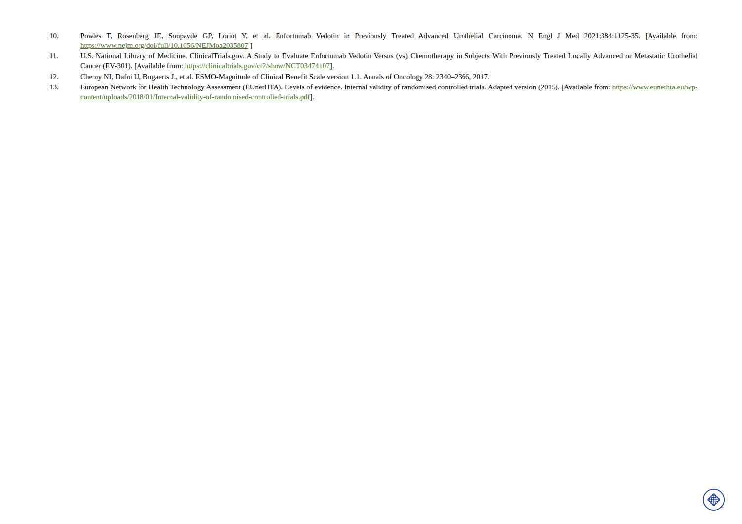10. Powles T, Rosenberg JE, Sonpavde GP, Loriot Y, et al. Enfortumab Vedotin in Previously Treated Advanced Urothelial Carcinoma. N Engl J Med 2021;384:1125-35. [Available from: https://www.nejm.org/doi/full/10.1056/NEJMoa2035807 ]
11. U.S. National Library of Medicine, ClinicalTrials.gov. A Study to Evaluate Enfortumab Vedotin Versus (vs) Chemotherapy in Subjects With Previously Treated Locally Advanced or Metastatic Urothelial Cancer (EV-301). [Available from: https://clinicaltrials.gov/ct2/show/NCT03474107].
12. Cherny NI, Dafni U, Bogaerts J., et al. ESMO-Magnitude of Clinical Benefit Scale version 1.1. Annals of Oncology 28: 2340–2366, 2017.
13. European Network for Health Technology Assessment (EUnetHTA). Levels of evidence. Internal validity of randomised controlled trials. Adapted version (2015). [Available from: https://www.eunethta.eu/wp-content/uploads/2018/01/Internal-validity-of-randomised-controlled-trials.pdf].
TM